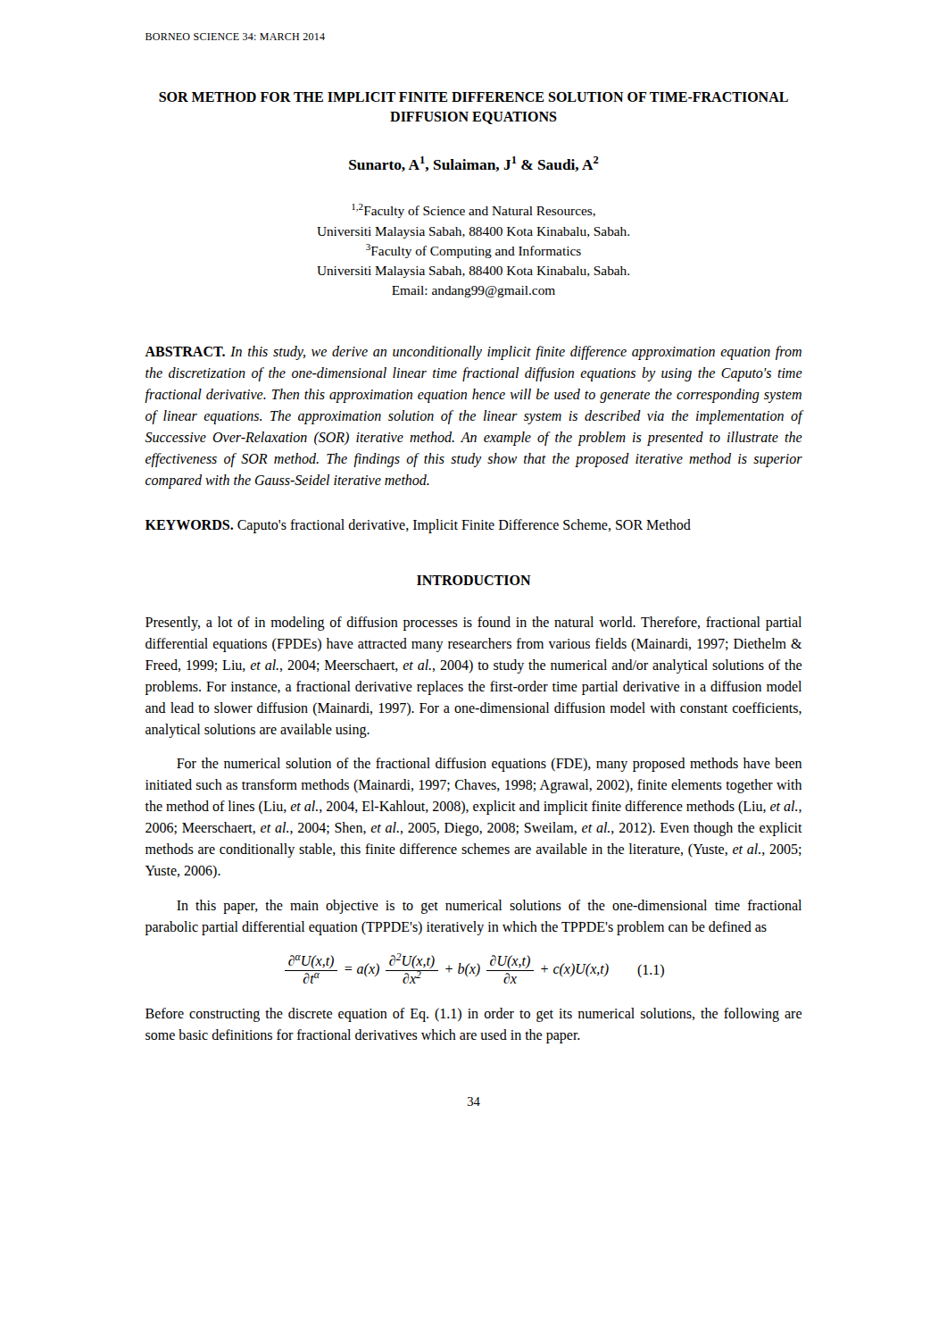BORNEO SCIENCE 34: MARCH 2014
SOR Method for the Implicit Finite Difference Solution of Time-Fractional Diffusion Equations
Sunarto, A1, Sulaiman, J1 & Saudi, A2
1,2Faculty of Science and Natural Resources,
Universiti Malaysia Sabah, 88400 Kota Kinabalu, Sabah.
3Faculty of Computing and Informatics
Universiti Malaysia Sabah, 88400 Kota Kinabalu, Sabah.
Email: andang99@gmail.com
Abstract. In this study, we derive an unconditionally implicit finite difference approximation equation from the discretization of the one-dimensional linear time fractional diffusion equations by using the Caputo's time fractional derivative. Then this approximation equation hence will be used to generate the corresponding system of linear equations. The approximation solution of the linear system is described via the implementation of Successive Over-Relaxation (SOR) iterative method. An example of the problem is presented to illustrate the effectiveness of SOR method. The findings of this study show that the proposed iterative method is superior compared with the Gauss-Seidel iterative method.
Keywords. Caputo's fractional derivative, Implicit Finite Difference Scheme, SOR Method
Introduction
Presently, a lot of in modeling of diffusion processes is found in the natural world. Therefore, fractional partial differential equations (FPDEs) have attracted many researchers from various fields (Mainardi, 1997; Diethelm & Freed, 1999; Liu, et al., 2004; Meerschaert, et al., 2004) to study the numerical and/or analytical solutions of the problems. For instance, a fractional derivative replaces the first-order time partial derivative in a diffusion model and lead to slower diffusion (Mainardi, 1997). For a one-dimensional diffusion model with constant coefficients, analytical solutions are available using.
For the numerical solution of the fractional diffusion equations (FDE), many proposed methods have been initiated such as transform methods (Mainardi, 1997; Chaves, 1998; Agrawal, 2002), finite elements together with the method of lines (Liu, et al., 2004, El-Kahlout, 2008), explicit and implicit finite difference methods (Liu, et al., 2006; Meerschaert, et al., 2004; Shen, et al., 2005, Diego, 2008; Sweilam, et al., 2012). Even though the explicit methods are conditionally stable, this finite difference schemes are available in the literature, (Yuste, et al., 2005; Yuste, 2006).
In this paper, the main objective is to get numerical solutions of the one-dimensional time fractional parabolic partial differential equation (TPPDE's) iteratively in which the TPPDE's problem can be defined as
∂αU(x,t)∂tα = a(x) ∂2U(x,t)∂x2 + b(x) ∂U(x,t)∂x + c(x)U(x,t) (1.1)
Before constructing the discrete equation of Eq. (1.1) in order to get its numerical solutions, the following are some basic definitions for fractional derivatives which are used in the paper.
34